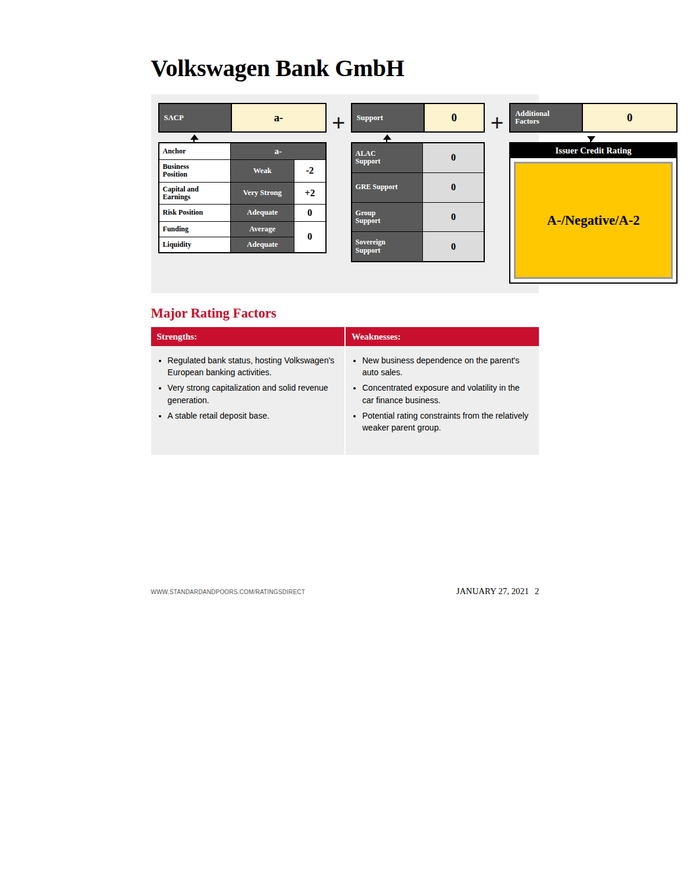Volkswagen Bank GmbH
SACP
a-
| Anchor | a- |
| Business Position | Weak | -2 |
| Capital and Earnings | Very Strong | +2 |
| Risk Position | Adequate | 0 |
| Funding | Average | 0 |
| Liquidity | Adequate |
+
Support
0
| ALAC Support | 0 |
| GRE Support | 0 |
| Group Support | 0 |
| Sovereign Support | 0 |
+
Additional
Factors
0
Issuer Credit Rating
A-/Negative/A-2
Major Rating Factors
| Strengths: | Weaknesses: |
| --- | --- |
| Regulated bank status, hosting Volkswagen's European banking activities. Very strong capitalization and solid revenue generation. A stable retail deposit base. | New business dependence on the parent's auto sales. Concentrated exposure and volatility in the car finance business. Potential rating constraints from the relatively weaker parent group. |
WWW.STANDARDANDPOORS.COM/RATINGSDIRECT
JANUARY 27, 20212